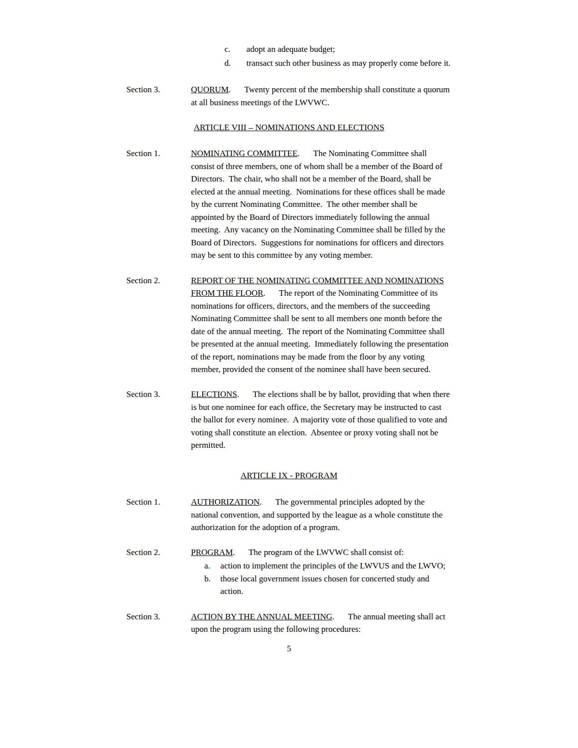c. adopt an adequate budget;
d. transact such other business as may properly come before it.
Section 3.
QUORUM. Twenty percent of the membership shall constitute a quorum at all business meetings of the LWVWC.
ARTICLE VIII – NOMINATIONS AND ELECTIONS
Section 1.
NOMINATING COMMITTEE. The Nominating Committee shall consist of three members, one of whom shall be a member of the Board of Directors. The chair, who shall not be a member of the Board, shall be elected at the annual meeting. Nominations for these offices shall be made by the current Nominating Committee. The other member shall be appointed by the Board of Directors immediately following the annual meeting. Any vacancy on the Nominating Committee shall be filled by the Board of Directors. Suggestions for nominations for officers and directors may be sent to this committee by any voting member.
Section 2.
REPORT OF THE NOMINATING COMMITTEE AND NOMINATIONS FROM THE FLOOR. The report of the Nominating Committee of its nominations for officers, directors, and the members of the succeeding Nominating Committee shall be sent to all members one month before the date of the annual meeting. The report of the Nominating Committee shall be presented at the annual meeting. Immediately following the presentation of the report, nominations may be made from the floor by any voting member, provided the consent of the nominee shall have been secured.
Section 3.
ELECTIONS. The elections shall be by ballot, providing that when there is but one nominee for each office, the Secretary may be instructed to cast the ballot for every nominee. A majority vote of those qualified to vote and voting shall constitute an election. Absentee or proxy voting shall not be permitted.
ARTICLE IX - PROGRAM
Section 1.
AUTHORIZATION. The governmental principles adopted by the national convention, and supported by the league as a whole constitute the authorization for the adoption of a program.
Section 2.
PROGRAM. The program of the LWVWC shall consist of:
a. action to implement the principles of the LWVUS and the LWVO;
b. those local government issues chosen for concerted study and action.
Section 3.
ACTION BY THE ANNUAL MEETING. The annual meeting shall act upon the program using the following procedures:
5